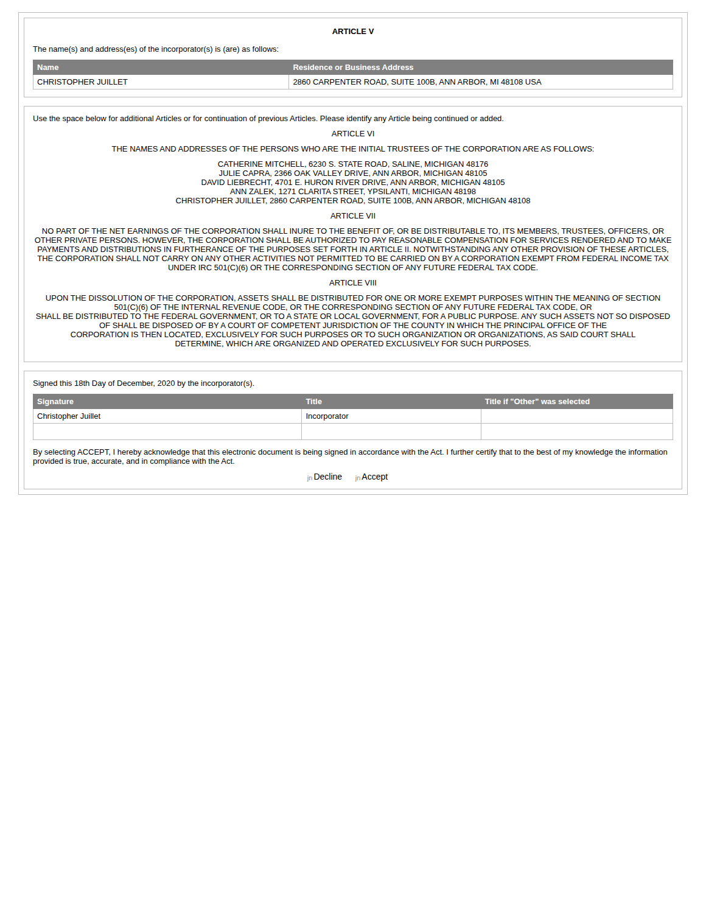ARTICLE V
The name(s) and address(es) of the incorporator(s) is (are) as follows:
| Name | Residence or Business Address |
| --- | --- |
| CHRISTOPHER JUILLET | 2860 CARPENTER ROAD, SUITE 100B, ANN ARBOR, MI 48108 USA |
Use the space below for additional Articles or for continuation of previous Articles. Please identify any Article being continued or added.
ARTICLE VI
THE NAMES AND ADDRESSES OF THE PERSONS WHO ARE THE INITIAL TRUSTEES OF THE CORPORATION ARE AS FOLLOWS:
CATHERINE MITCHELL, 6230 S. STATE ROAD, SALINE, MICHIGAN 48176
JULIE CAPRA, 2366 OAK VALLEY DRIVE, ANN ARBOR, MICHIGAN 48105
DAVID LIEBRECHT, 4701 E. HURON RIVER DRIVE, ANN ARBOR, MICHIGAN 48105
ANN ZALEK, 1271 CLARITA STREET, YPSILANTI, MICHIGAN 48198
CHRISTOPHER JUILLET, 2860 CARPENTER ROAD, SUITE 100B, ANN ARBOR, MICHIGAN 48108
ARTICLE VII
NO PART OF THE NET EARNINGS OF THE CORPORATION SHALL INURE TO THE BENEFIT OF, OR BE DISTRIBUTABLE TO, ITS MEMBERS, TRUSTEES, OFFICERS, OR OTHER PRIVATE PERSONS. HOWEVER, THE CORPORATION SHALL BE AUTHORIZED TO PAY REASONABLE COMPENSATION FOR SERVICES RENDERED AND TO MAKE PAYMENTS AND DISTRIBUTIONS IN FURTHERANCE OF THE PURPOSES SET FORTH IN ARTICLE II. NOTWITHSTANDING ANY OTHER PROVISION OF THESE ARTICLES, THE CORPORATION SHALL NOT CARRY ON ANY OTHER ACTIVITIES NOT PERMITTED TO BE CARRIED ON BY A CORPORATION EXEMPT FROM FEDERAL INCOME TAX UNDER IRC 501(C)(6) OR THE CORRESPONDING SECTION OF ANY FUTURE FEDERAL TAX CODE.
ARTICLE VIII
UPON THE DISSOLUTION OF THE CORPORATION, ASSETS SHALL BE DISTRIBUTED FOR ONE OR MORE EXEMPT PURPOSES WITHIN THE MEANING OF SECTION 501(C)(6) OF THE INTERNAL REVENUE CODE, OR THE CORRESPONDING SECTION OF ANY FUTURE FEDERAL TAX CODE, OR
SHALL BE DISTRIBUTED TO THE FEDERAL GOVERNMENT, OR TO A STATE OR LOCAL GOVERNMENT, FOR A PUBLIC PURPOSE. ANY SUCH ASSETS NOT SO DISPOSED OF SHALL BE DISPOSED OF BY A COURT OF COMPETENT JURISDICTION OF THE COUNTY IN WHICH THE PRINCIPAL OFFICE OF THE
CORPORATION IS THEN LOCATED, EXCLUSIVELY FOR SUCH PURPOSES OR TO SUCH ORGANIZATION OR ORGANIZATIONS, AS SAID COURT SHALL
DETERMINE, WHICH ARE ORGANIZED AND OPERATED EXCLUSIVELY FOR SUCH PURPOSES.
Signed this 18th Day of December, 2020 by the incorporator(s).
| Signature | Title | Title if "Other" was selected |
| --- | --- | --- |
| Christopher Juillet | Incorporator | |
By selecting ACCEPT, I hereby acknowledge that this electronic document is being signed in accordance with the Act. I further certify that to the best of my knowledge the information provided is true, accurate, and in compliance with the Act.
jn Decline jn Accept